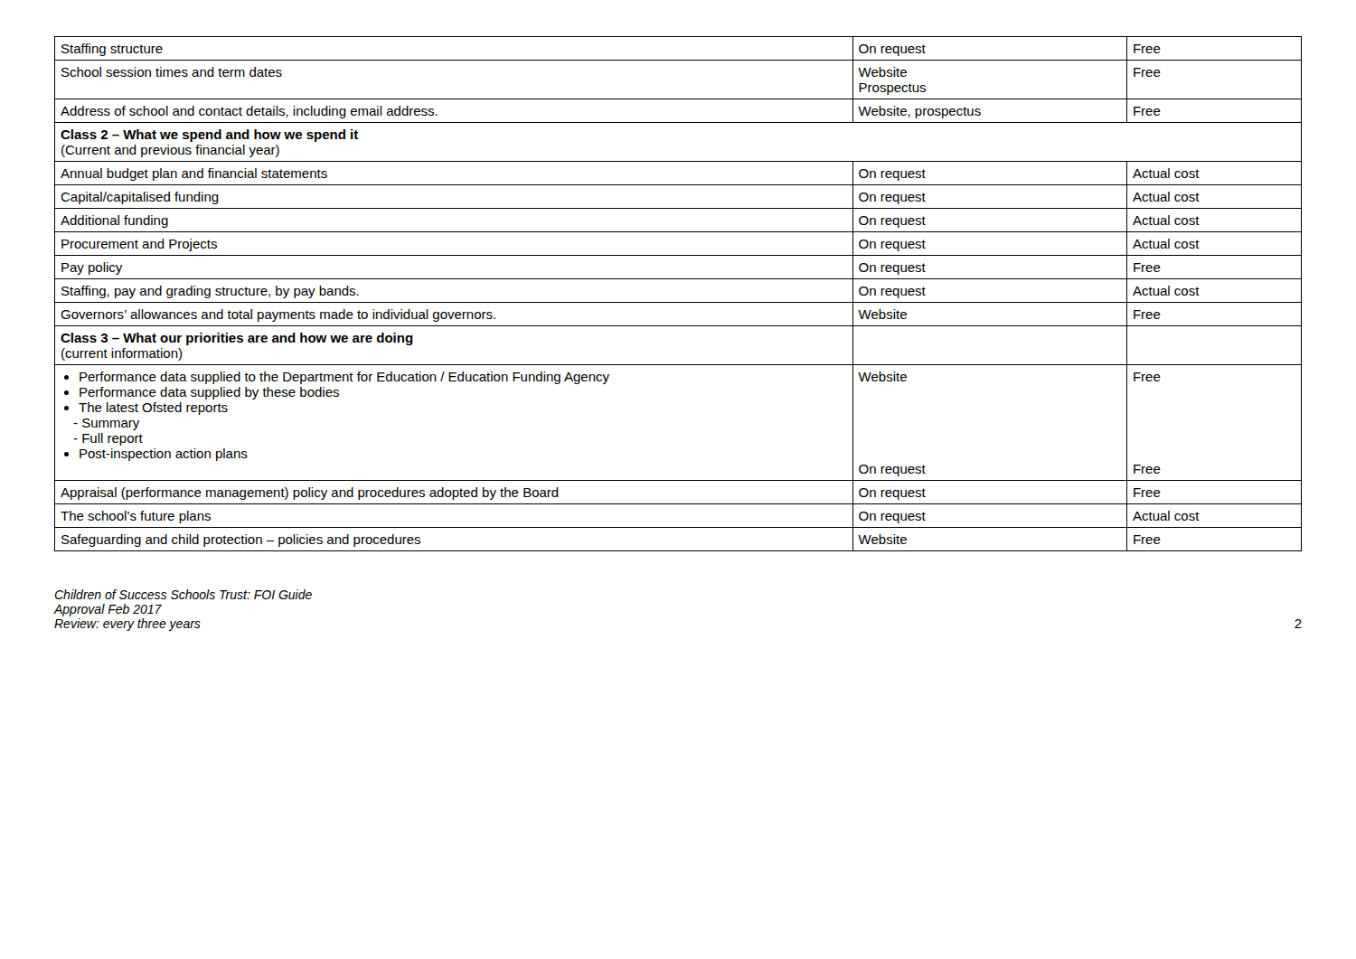| Staffing structure | On request | Free |
| School session times and term dates | Website Prospectus | Free |
| Address of school and contact details, including email address. | Website, prospectus | Free |
| Class 2 – What we spend and how we spend it (Current and previous financial year) |
| Annual budget plan and financial statements | On request | Actual cost |
| Capital/capitalised funding | On request | Actual cost |
| Additional funding | On request | Actual cost |
| Procurement and Projects | On request | Actual cost |
| Pay policy | On request | Free |
| Staffing, pay and grading structure, by pay bands. | On request | Actual cost |
| Governors’ allowances and total payments made to individual governors. | Website | Free |
| Class 3 – What our priorities are and how we are doing (current information) | | |
| Performance data supplied to the Department for Education / Education Funding Agency Performance data supplied by these bodies The latest Ofsted reports - Summary - Full report Post-inspection action plans | Website On request | Free Free |
| Appraisal (performance management) policy and procedures adopted by the Board | On request | Free |
| The school’s future plans | On request | Actual cost |
| Safeguarding and child protection – policies and procedures | Website | Free |
Children of Success Schools Trust: FOI Guide
Approval Feb 2017
Review: every three years
2